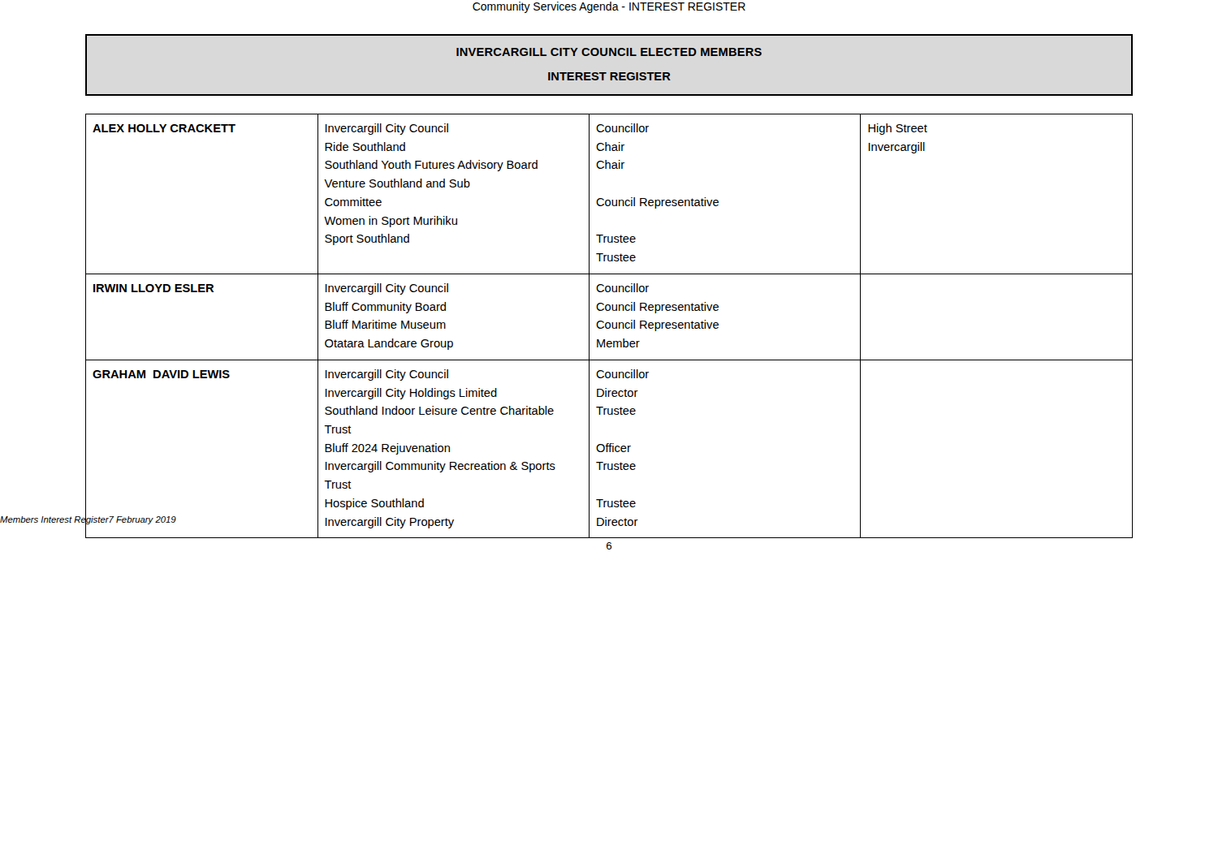Community Services Agenda - INTEREST REGISTER
INVERCARGILL CITY COUNCIL ELECTED MEMBERS
INTEREST REGISTER
| ALEX HOLLY CRACKETT | Invercargill City Council Ride Southland Southland Youth Futures Advisory Board Venture Southland and Sub Committee Women in Sport Murihiku Sport Southland | Councillor Chair Chair Council Representative Trustee Trustee | High Street Invercargill |
| IRWIN LLOYD ESLER | Invercargill City Council Bluff Community Board Bluff Maritime Museum Otatara Landcare Group | Councillor Council Representative Council Representative Member | |
| GRAHAM DAVID LEWIS | Invercargill City Council Invercargill City Holdings Limited Southland Indoor Leisure Centre Charitable Trust Bluff 2024 Rejuvenation Invercargill Community Recreation & Sports Trust Hospice Southland Invercargill City Property | Councillor Director Trustee Officer Trustee Trustee Director | |
Members Interest Register7 February 2019
6